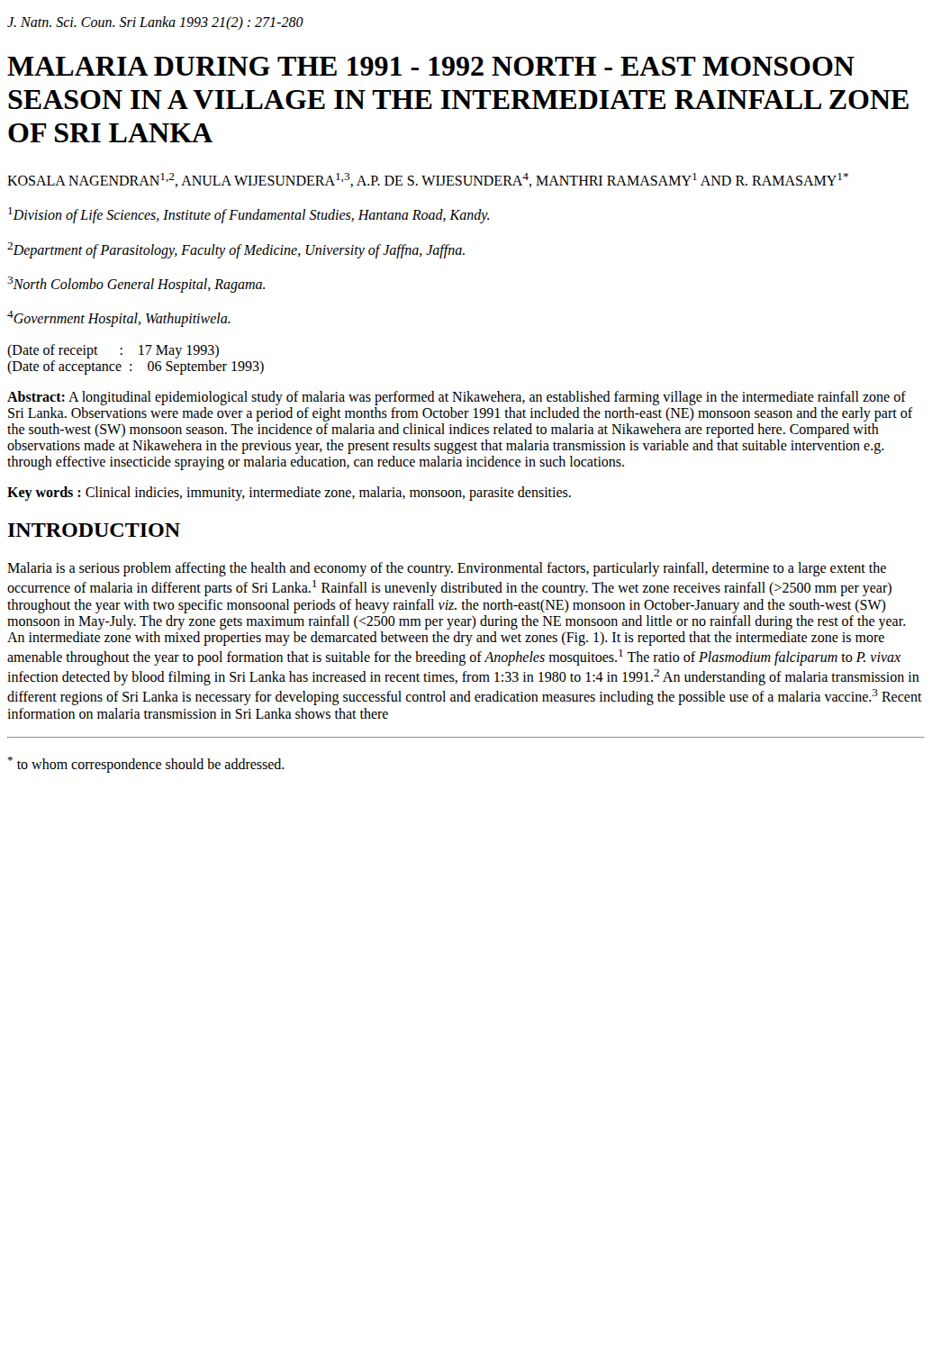J. Natn. Sci. Coun. Sri Lanka 1993 21(2) : 271-280
MALARIA DURING THE 1991 - 1992 NORTH - EAST MONSOON SEASON IN A VILLAGE IN THE INTERMEDIATE RAINFALL ZONE OF SRI LANKA
KOSALA NAGENDRAN1,2, ANULA WIJESUNDERA1,3, A.P. DE S. WIJESUNDERA4, MANTHRI RAMASAMY1 AND R. RAMASAMY1*
1Division of Life Sciences, Institute of Fundamental Studies, Hantana Road, Kandy.
2Department of Parasitology, Faculty of Medicine, University of Jaffna, Jaffna.
3North Colombo General Hospital, Ragama.
4Government Hospital, Wathupitiwela.
(Date of receipt : 17 May 1993)
(Date of acceptance : 06 September 1993)
Abstract: A longitudinal epidemiological study of malaria was performed at Nikawehera, an established farming village in the intermediate rainfall zone of Sri Lanka. Observations were made over a period of eight months from October 1991 that included the north-east (NE) monsoon season and the early part of the south-west (SW) monsoon season. The incidence of malaria and clinical indices related to malaria at Nikawehera are reported here. Compared with observations made at Nikawehera in the previous year, the present results suggest that malaria transmission is variable and that suitable intervention e.g. through effective insecticide spraying or malaria education, can reduce malaria incidence in such locations.
Key words : Clinical indicies, immunity, intermediate zone, malaria, monsoon, parasite densities.
INTRODUCTION
Malaria is a serious problem affecting the health and economy of the country. Environmental factors, particularly rainfall, determine to a large extent the occurrence of malaria in different parts of Sri Lanka.1 Rainfall is unevenly distributed in the country. The wet zone receives rainfall (>2500 mm per year) throughout the year with two specific monsoonal periods of heavy rainfall viz. the north-east(NE) monsoon in October-January and the south-west (SW) monsoon in May-July. The dry zone gets maximum rainfall (<2500 mm per year) during the NE monsoon and little or no rainfall during the rest of the year. An intermediate zone with mixed properties may be demarcated between the dry and wet zones (Fig. 1). It is reported that the intermediate zone is more amenable throughout the year to pool formation that is suitable for the breeding of Anopheles mosquitoes.1 The ratio of Plasmodium falciparum to P. vivax infection detected by blood filming in Sri Lanka has increased in recent times, from 1:33 in 1980 to 1:4 in 1991.2 An understanding of malaria transmission in different regions of Sri Lanka is necessary for developing successful control and eradication measures including the possible use of a malaria vaccine.3 Recent information on malaria transmission in Sri Lanka shows that there
* to whom correspondence should be addressed.